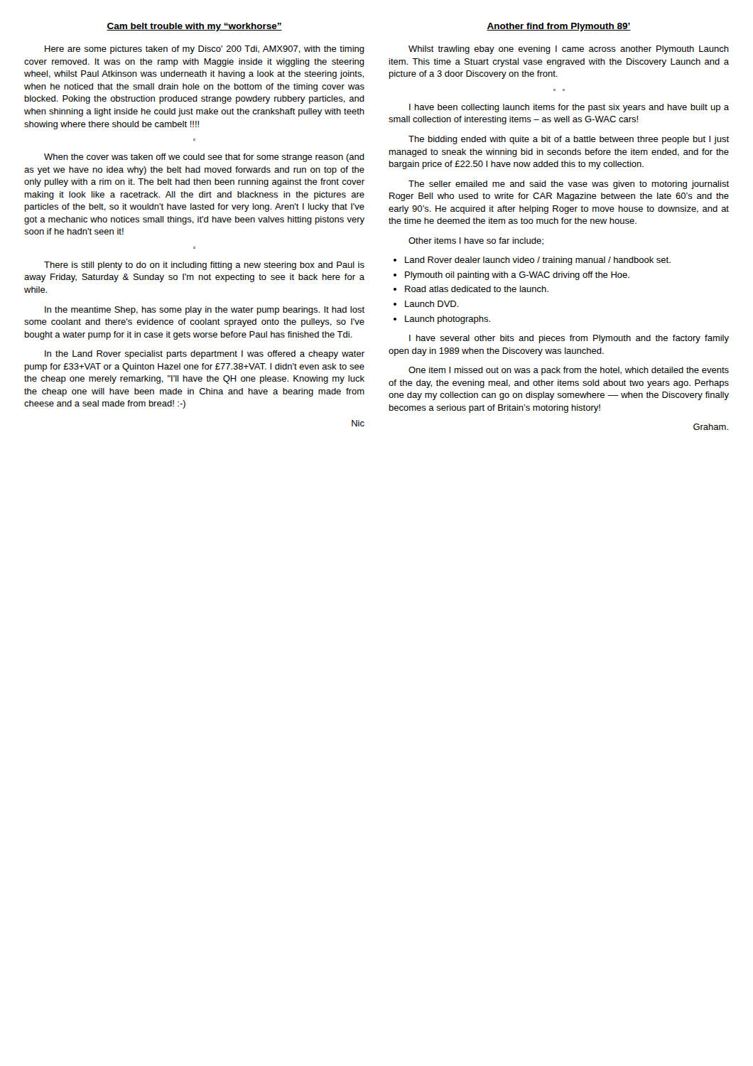Cam belt trouble with my “workhorse”
Here are some pictures taken of my Disco' 200 Tdi, AMX907, with the timing cover removed. It was on the ramp with Maggie inside it wiggling the steering wheel, whilst Paul Atkinson was underneath it having a look at the steering joints, when he noticed that the small drain hole on the bottom of the timing cover was blocked. Poking the obstruction produced strange powdery rubbery particles, and when shinning a light inside he could just make out the crankshaft pulley with teeth showing where there should be cambelt !!!!
When the cover was taken off we could see that for some strange reason (and as yet we have no idea why) the belt had moved forwards and run on top of the only pulley with a rim on it. The belt had then been running against the front cover making it look like a racetrack. All the dirt and blackness in the pictures are particles of the belt, so it wouldn't have lasted for very long. Aren't I lucky that I've got a mechanic who notices small things, it'd have been valves hitting pistons very soon if he hadn't seen it!
There is still plenty to do on it including fitting a new steering box and Paul is away Friday, Saturday & Sunday so I'm not expecting to see it back here for a while.
In the meantime Shep, has some play in the water pump bearings. It had lost some coolant and there's evidence of coolant sprayed onto the pulleys, so I've bought a water pump for it in case it gets worse before Paul has finished the Tdi.
In the Land Rover specialist parts department I was offered a cheapy water pump for £33+VAT or a Quinton Hazel one for £77.38+VAT. I didn't even ask to see the cheap one merely remarking, "I'll have the QH one please. Knowing my luck the cheap one will have been made in China and have a bearing made from cheese and a seal made from bread! :-)
Nic
Another find from Plymouth 89’
Whilst trawling ebay one evening I came across another Plymouth Launch item. This time a Stuart crystal vase engraved with the Discovery Launch and a picture of a 3 door Discovery on the front.
I have been collecting launch items for the past six years and have built up a small collection of interesting items – as well as G-WAC cars!
The bidding ended with quite a bit of a battle between three people but I just managed to sneak the winning bid in seconds before the item ended, and for the bargain price of £22.50 I have now added this to my collection.
The seller emailed me and said the vase was given to motoring journalist Roger Bell who used to write for CAR Magazine between the late 60’s and the early 90’s. He acquired it after helping Roger to move house to downsize, and at the time he deemed the item as too much for the new house.
Other items I have so far include;
Land Rover dealer launch video / training manual / handbook set.
Plymouth oil painting with a G-WAC driving off the Hoe.
Road atlas dedicated to the launch.
Launch DVD.
Launch photographs.
I have several other bits and pieces from Plymouth and the factory family open day in 1989 when the Discovery was launched.
One item I missed out on was a pack from the hotel, which detailed the events of the day, the evening meal, and other items sold about two years ago. Perhaps one day my collection can go on display somewhere –– when the Discovery finally becomes a serious part of Britain’s motoring history!
Graham.